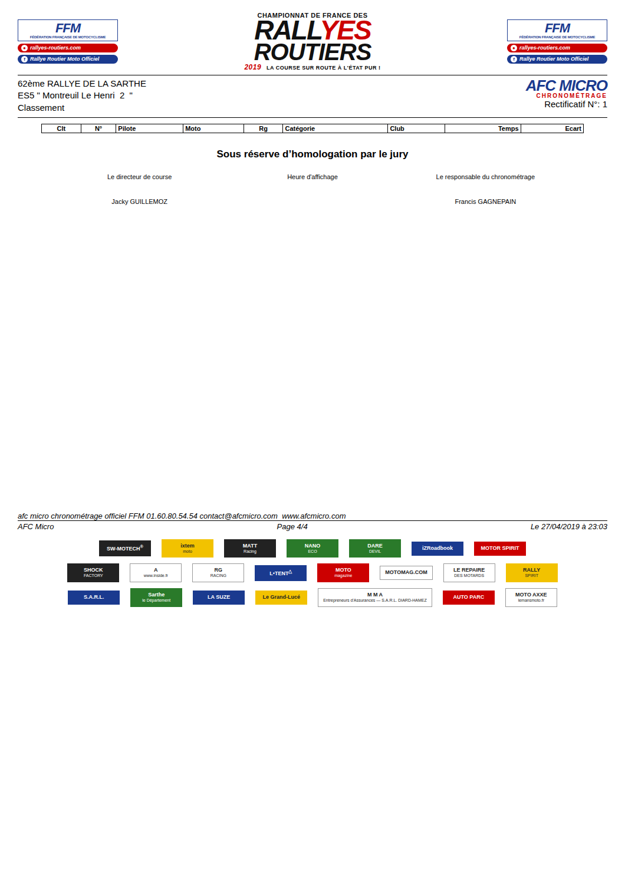FFMFÉDÉRATION FRANÇAISE DE MOTOCYCLISME
●rallyes-routiers.com
f Rallye Routier Moto Officiel
CHAMPIONNAT DE FRANCE DES
RALLYES
ROUTIERS
2019 LA COURSE SUR ROUTE À L'ÉTAT PUR !
FFMFÉDÉRATION FRANÇAISE DE MOTOCYCLISME
●rallyes-routiers.com
f Rallye Routier Moto Officiel
62ème RALLYE DE LA SARTHE
ES5 " Montreuil Le Henri 2 "
Classement
AFC MICRO
CHRONOMÉTRAGE
Rectificatif N°: 1
| Clt | N° | Pilote | Moto | Rg | Catégorie | Club | Temps | Ecart |
| --- | --- | --- | --- | --- | --- | --- | --- | --- |
Sous réserve d’homologation par le jury
Le directeur de course
Heure d'affichage
Le responsable du chronométrage
Jacky GUILLEMOZ
Francis GAGNEPAIN
afc micro chronométrage officiel FFM 01.60.80.54.54 contact@afcmicro.com www.afcmicro.com
AFC Micro Page 4/4 Le 27/04/2019 à 23:03
SW-MOTECH®
ixtem
moto
MATT
Racing
NANO
ECO
DARE
DEVIL
iZRoadbook
MOTOR SPIRIT
SHOCK
FACTORY
A
www.inside.fr
RG
RACING
L•TENT△
MOTO
magazine
MOTOMAG.COM
LE REPAIRE
DES MOTARDS
RALLY
SPIRIT
S.A.R.L.
Sarthe
le Département
LA SUZE
Le Grand-Lucé
M M A
Entrepreneurs d'Assurances — S.A.R.L. DIARD-HAMEZ
AUTO PARC
MOTO AXXE
lemansmoto.fr